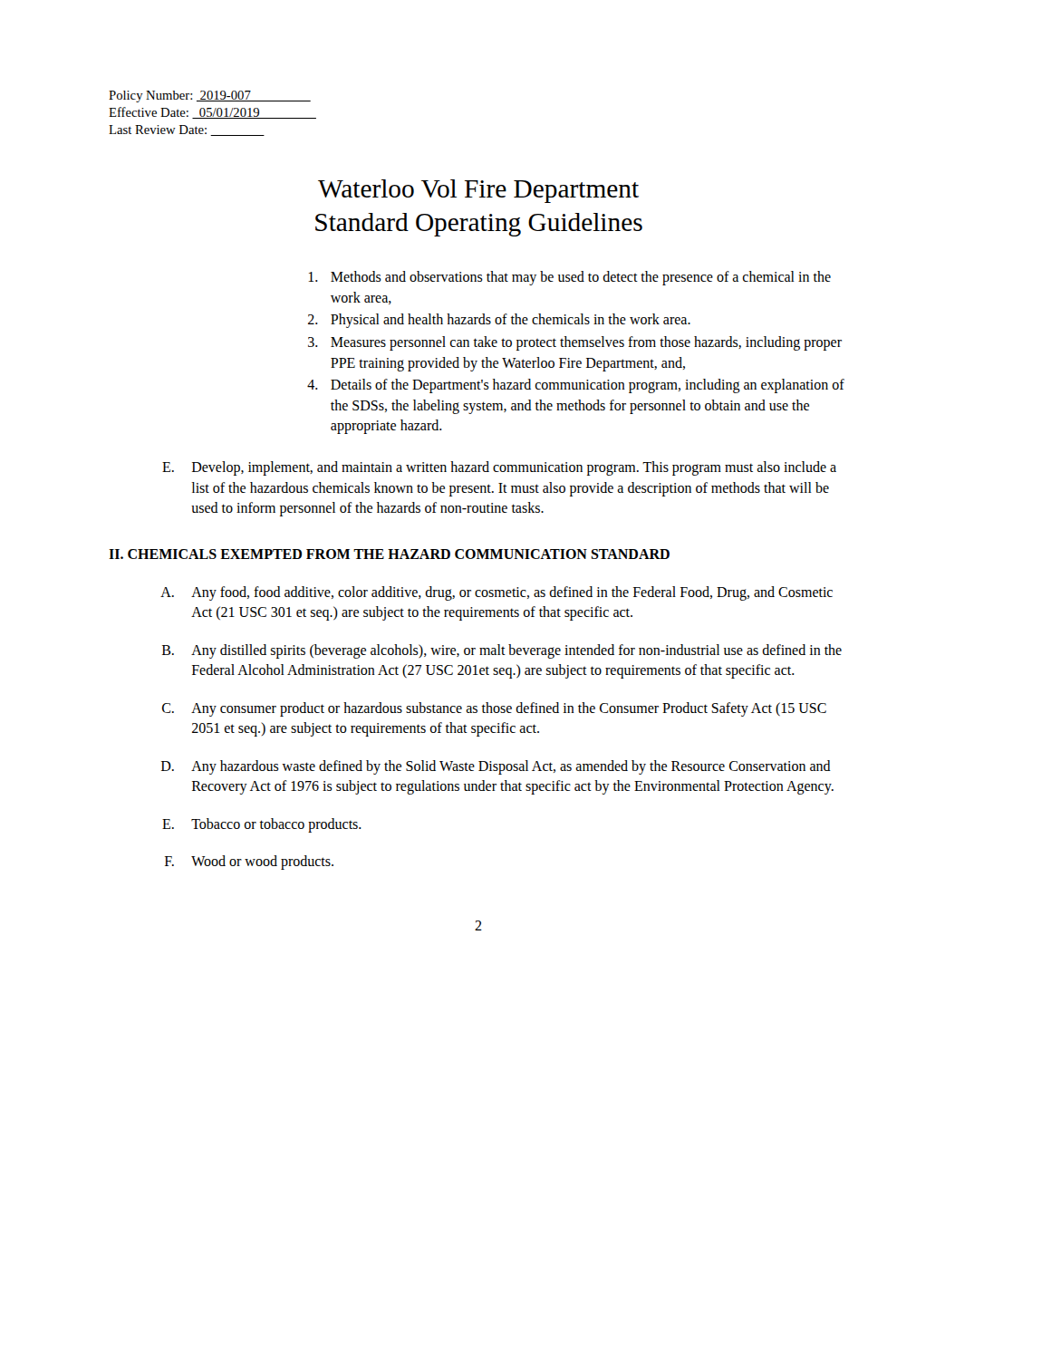Policy Number: 2019-007
Effective Date: 05/01/2019
Last Review Date:
Waterloo Vol Fire Department
Standard Operating Guidelines
Methods and observations that may be used to detect the presence of a chemical in the work area,
Physical and health hazards of the chemicals in the work area.
Measures personnel can take to protect themselves from those hazards, including proper PPE training provided by the Waterloo Fire Department, and,
Details of the Department's hazard communication program, including an explanation of the SDSs, the labeling system, and the methods for personnel to obtain and use the appropriate hazard.
Develop, implement, and maintain a written hazard communication program. This program must also include a list of the hazardous chemicals known to be present. It must also provide a description of methods that will be used to inform personnel of the hazards of non-routine tasks.
II. CHEMICALS EXEMPTED FROM THE HAZARD COMMUNICATION STANDARD
Any food, food additive, color additive, drug, or cosmetic, as defined in the Federal Food, Drug, and Cosmetic Act (21 USC 301 et seq.) are subject to the requirements of that specific act.
Any distilled spirits (beverage alcohols), wire, or malt beverage intended for non-industrial use as defined in the Federal Alcohol Administration Act (27 USC 201et seq.) are subject to requirements of that specific act.
Any consumer product or hazardous substance as those defined in the Consumer Product Safety Act (15 USC 2051 et seq.) are subject to requirements of that specific act.
Any hazardous waste defined by the Solid Waste Disposal Act, as amended by the Resource Conservation and Recovery Act of 1976 is subject to regulations under that specific act by the Environmental Protection Agency.
Tobacco or tobacco products.
Wood or wood products.
2